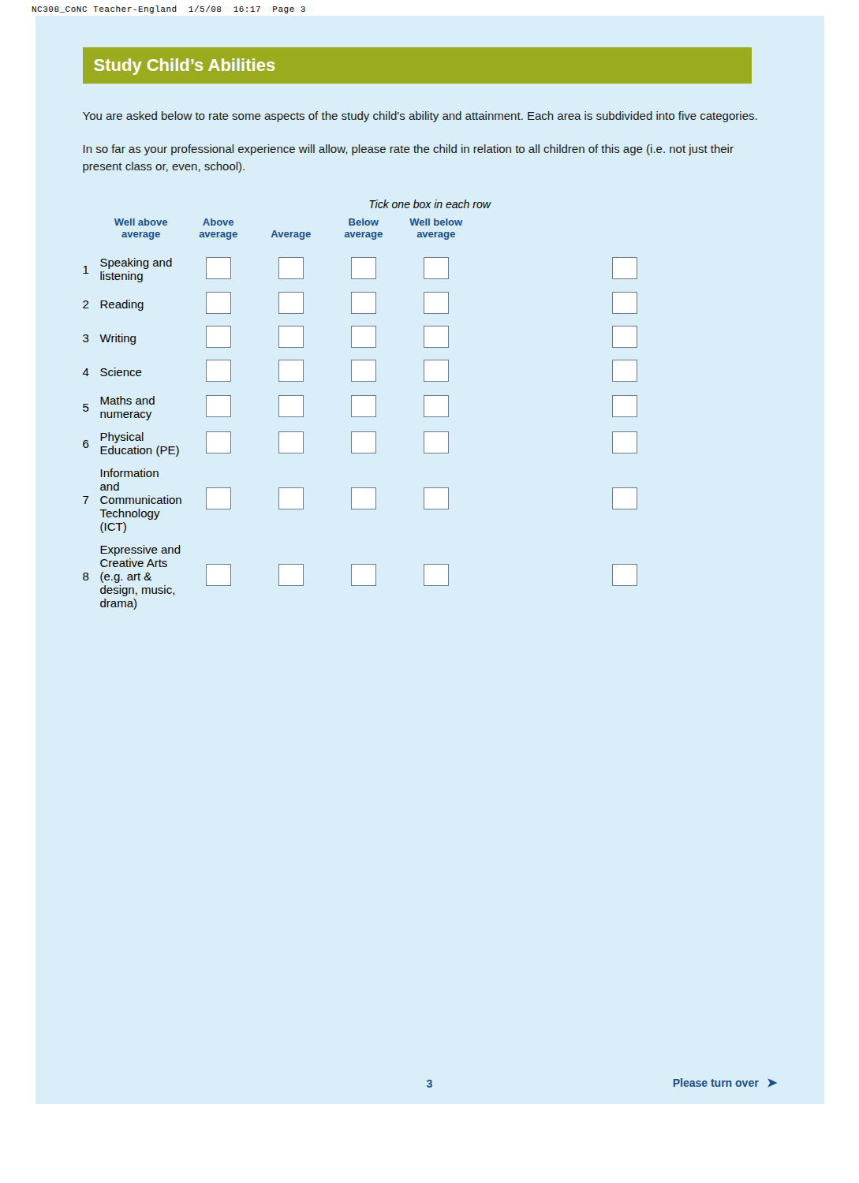NC308_CoNC Teacher-England 1/5/08 16:17 Page 3
Study Child’s Abilities
You are asked below to rate some aspects of the study child's ability and attainment. Each area is subdivided into five categories.
In so far as your professional experience will allow, please rate the child in relation to all children of this age (i.e. not just their present class or, even, school).
Tick one box in each row
| | Well above average | Above average | Average | Below average | Well below average |
| --- | --- | --- | --- | --- | --- |
| 1 | Speaking and listening | | | | | |
| 2 | Reading | | | | | |
| 3 | Writing | | | | | |
| 4 | Science | | | | | |
| 5 | Maths and numeracy | | | | | |
| 6 | Physical Education (PE) | | | | | |
| 7 | Information and Communication Technology (ICT) | | | | | |
| 8 | Expressive and Creative Arts (e.g. art & design, music, drama) | | | | | |
3
Please turn over ➤